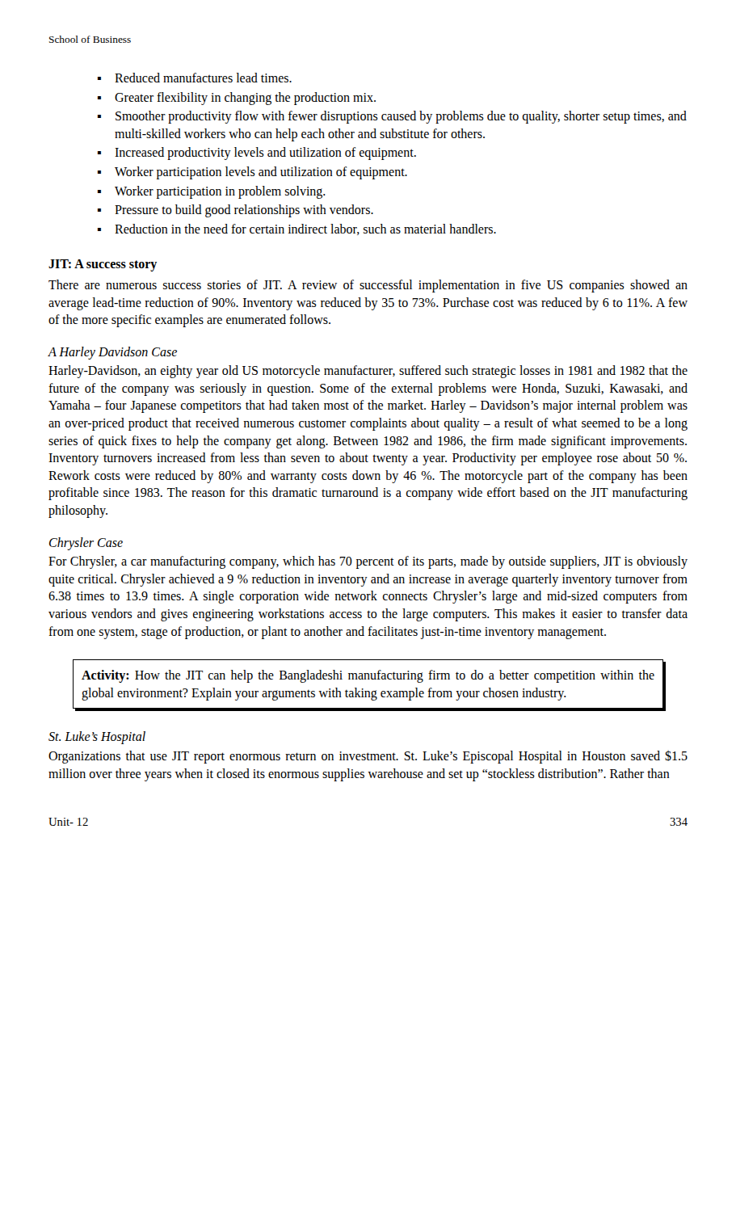School of Business
Reduced manufactures lead times.
Greater flexibility in changing the production mix.
Smoother productivity flow with fewer disruptions caused by problems due to quality, shorter setup times, and multi-skilled workers who can help each other and substitute for others.
Increased productivity levels and utilization of equipment.
Worker participation levels and utilization of equipment.
Worker participation in problem solving.
Pressure to build good relationships with vendors.
Reduction in the need for certain indirect labor, such as material handlers.
JIT: A success story
There are numerous success stories of JIT. A review of successful implementation in five US companies showed an average lead-time reduction of 90%. Inventory was reduced by 35 to 73%. Purchase cost was reduced by 6 to 11%. A few of the more specific examples are enumerated follows.
A Harley Davidson Case
Harley-Davidson, an eighty year old US motorcycle manufacturer, suffered such strategic losses in 1981 and 1982 that the future of the company was seriously in question. Some of the external problems were Honda, Suzuki, Kawasaki, and Yamaha – four Japanese competitors that had taken most of the market. Harley – Davidson’s major internal problem was an over-priced product that received numerous customer complaints about quality – a result of what seemed to be a long series of quick fixes to help the company get along. Between 1982 and 1986, the firm made significant improvements. Inventory turnovers increased from less than seven to about twenty a year. Productivity per employee rose about 50 %. Rework costs were reduced by 80% and warranty costs down by 46 %. The motorcycle part of the company has been profitable since 1983. The reason for this dramatic turnaround is a company wide effort based on the JIT manufacturing philosophy.
Chrysler Case
For Chrysler, a car manufacturing company, which has 70 percent of its parts, made by outside suppliers, JIT is obviously quite critical. Chrysler achieved a 9 % reduction in inventory and an increase in average quarterly inventory turnover from 6.38 times to 13.9 times. A single corporation wide network connects Chrysler’s large and mid-sized computers from various vendors and gives engineering workstations access to the large computers. This makes it easier to transfer data from one system, stage of production, or plant to another and facilitates just-in-time inventory management.
Activity: How the JIT can help the Bangladeshi manufacturing firm to do a better competition within the global environment? Explain your arguments with taking example from your chosen industry.
St. Luke’s Hospital
Organizations that use JIT report enormous return on investment. St. Luke’s Episcopal Hospital in Houston saved $1.5 million over three years when it closed its enormous supplies warehouse and set up “stockless distribution”. Rather than
Unit- 12
334